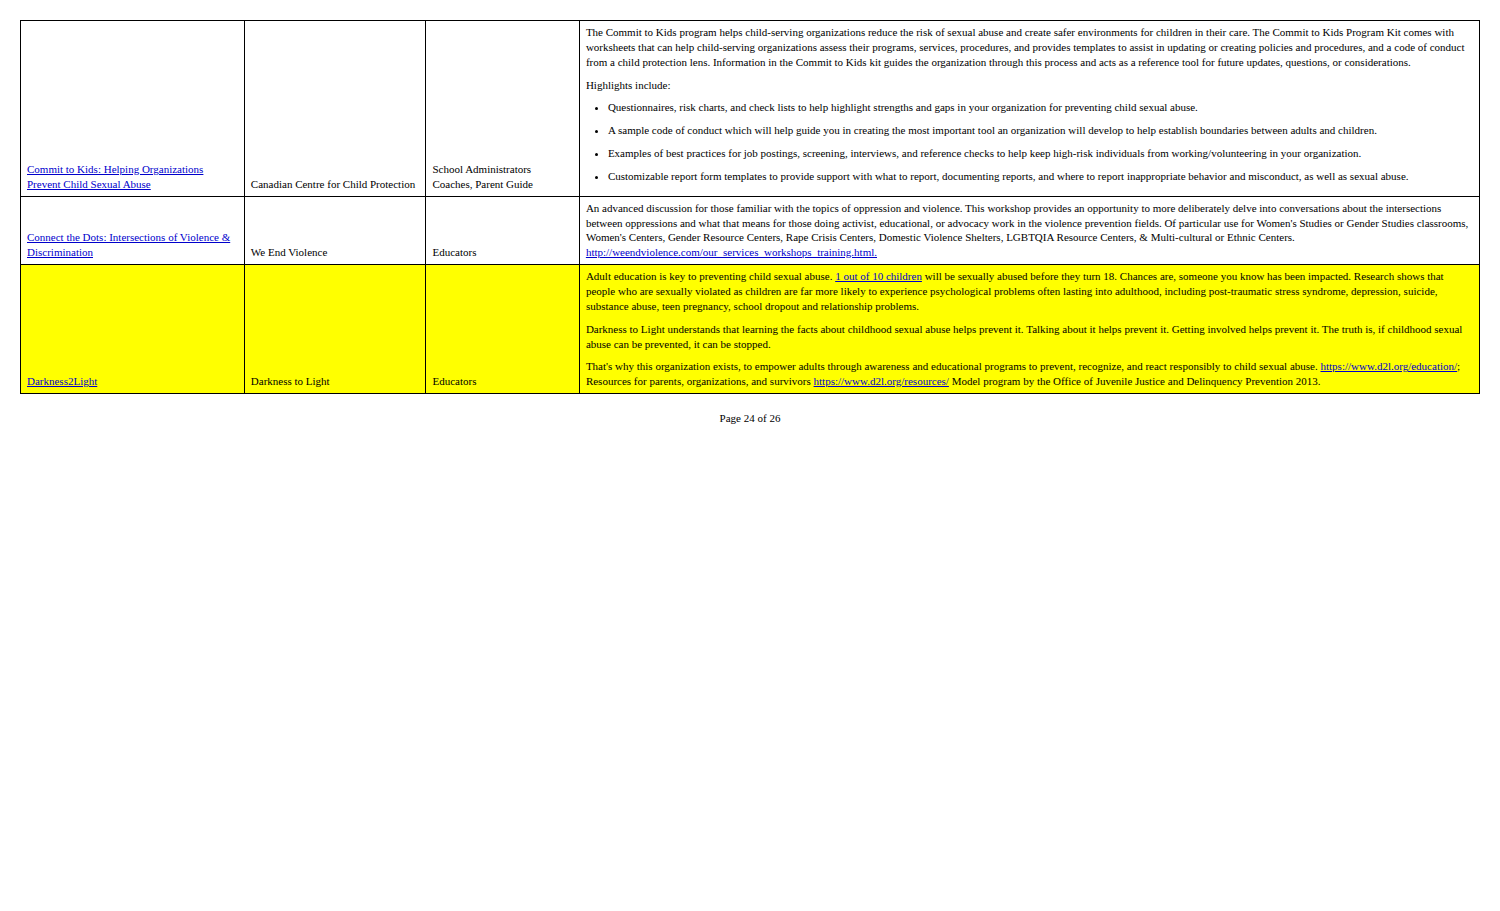| Commit to Kids: Helping Organizations Prevent Child Sexual Abuse | Canadian Centre for Child Protection | School Administrators Coaches, Parent Guide | The Commit to Kids program helps child-serving organizations reduce the risk of sexual abuse and create safer environments for children in their care. The Commit to Kids Program Kit comes with worksheets that can help child-serving organizations assess their programs, services, procedures, and provides templates to assist in updating or creating policies and procedures, and a code of conduct from a child protection lens. Information in the Commit to Kids kit guides the organization through this process and acts as a reference tool for future updates, questions, or considerations. Highlights include: Questionnaires, risk charts, and check lists to help highlight strengths and gaps in your organization for preventing child sexual abuse. A sample code of conduct which will help guide you in creating the most important tool an organization will develop to help establish boundaries between adults and children. Examples of best practices for job postings, screening, interviews, and reference checks to help keep high-risk individuals from working/volunteering in your organization. Customizable report form templates to provide support with what to report, documenting reports, and where to report inappropriate behavior and misconduct, as well as sexual abuse. |
| Connect the Dots: Intersections of Violence & Discrimination | We End Violence | Educators | An advanced discussion for those familiar with the topics of oppression and violence. This workshop provides an opportunity to more deliberately delve into conversations about the intersections between oppressions and what that means for those doing activist, educational, or advocacy work in the violence prevention fields. Of particular use for Women's Studies or Gender Studies classrooms, Women's Centers, Gender Resource Centers, Rape Crisis Centers, Domestic Violence Shelters, LGBTQIA Resource Centers, & Multi-cultural or Ethnic Centers. http://weendviolence.com/our_services_workshops_training.html. |
| Darkness2Light | Darkness to Light | Educators | Adult education is key to preventing child sexual abuse. 1 out of 10 children will be sexually abused before they turn 18. Chances are, someone you know has been impacted. Research shows that people who are sexually violated as children are far more likely to experience psychological problems often lasting into adulthood, including post-traumatic stress syndrome, depression, suicide, substance abuse, teen pregnancy, school dropout and relationship problems. Darkness to Light understands that learning the facts about childhood sexual abuse helps prevent it. Talking about it helps prevent it. Getting involved helps prevent it. The truth is, if childhood sexual abuse can be prevented, it can be stopped. That's why this organization exists, to empower adults through awareness and educational programs to prevent, recognize, and react responsibly to child sexual abuse. https://www.d2l.org/education/ ; Resources for parents, organizations, and survivors https://www.d2l.org/resources/ Model program by the Office of Juvenile Justice and Delinquency Prevention 2013. |
Page 24 of 26